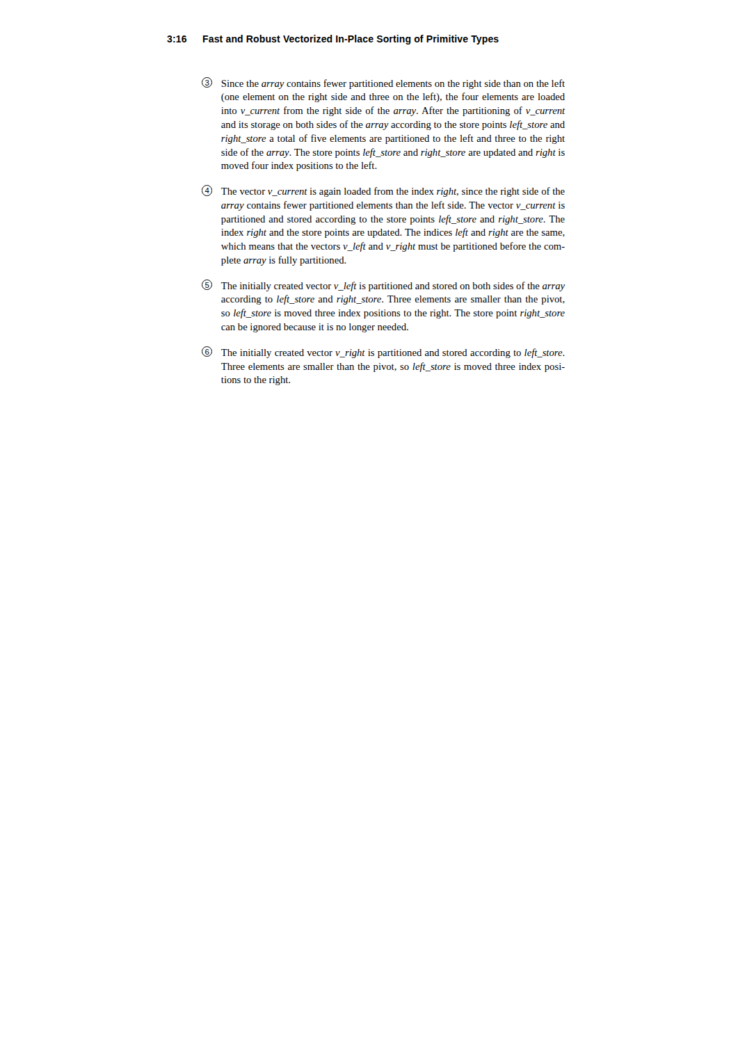3:16 Fast and Robust Vectorized In-Place Sorting of Primitive Types
3 Since the array contains fewer partitioned elements on the right side than on the left (one element on the right side and three on the left), the four elements are loaded into v_current from the right side of the array. After the partitioning of v_current and its storage on both sides of the array according to the store points left_store and right_store a total of five elements are partitioned to the left and three to the right side of the array. The store points left_store and right_store are updated and right is moved four index positions to the left.
4 The vector v_current is again loaded from the index right, since the right side of the array contains fewer partitioned elements than the left side. The vector v_current is partitioned and stored according to the store points left_store and right_store. The index right and the store points are updated. The indices left and right are the same, which means that the vectors v_left and v_right must be partitioned before the complete array is fully partitioned.
5 The initially created vector v_left is partitioned and stored on both sides of the array according to left_store and right_store. Three elements are smaller than the pivot, so left_store is moved three index positions to the right. The store point right_store can be ignored because it is no longer needed.
6 The initially created vector v_right is partitioned and stored according to left_store. Three elements are smaller than the pivot, so left_store is moved three index positions to the right.